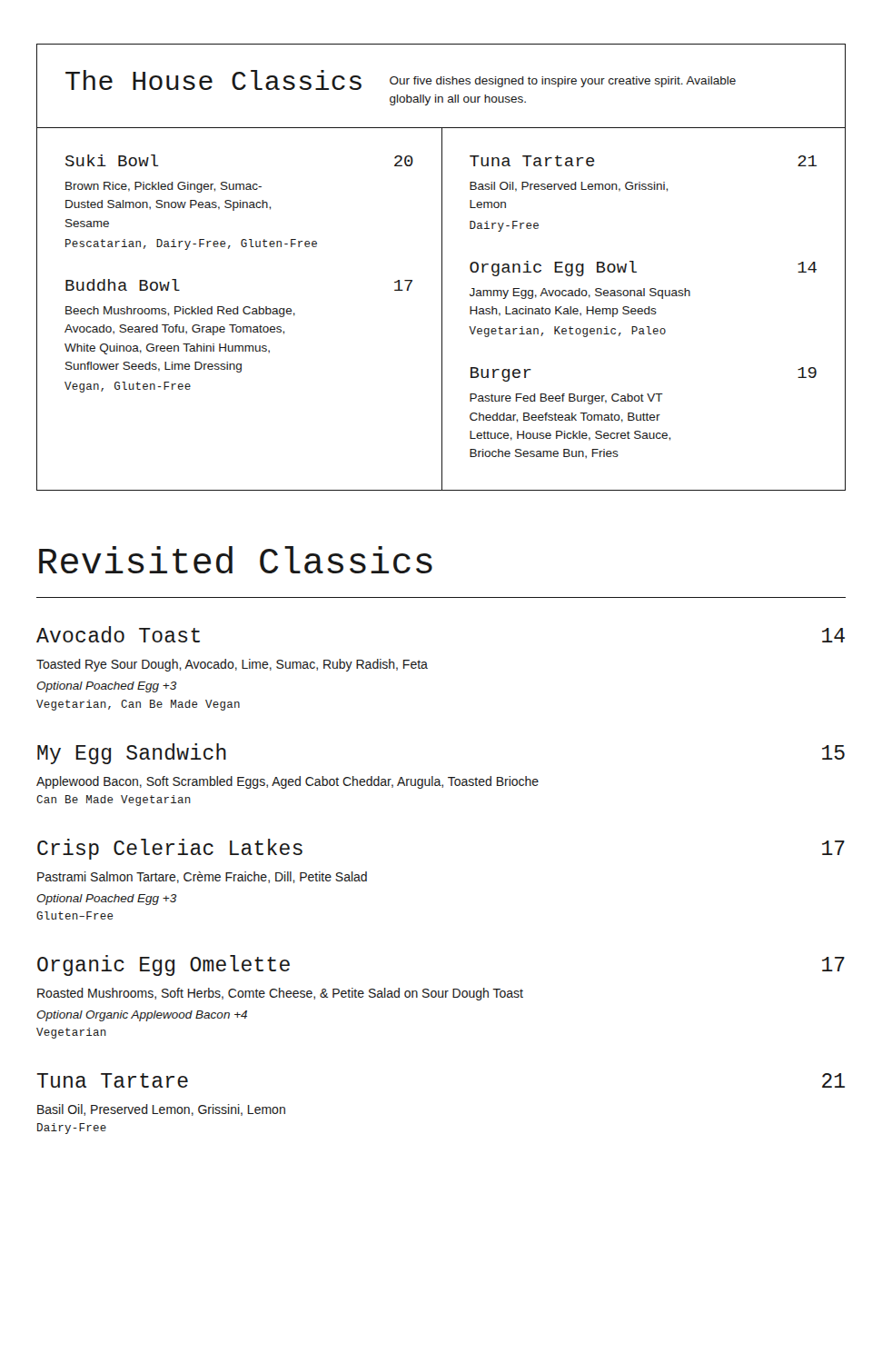The House Classics
Our five dishes designed to inspire your creative spirit. Available globally in all our houses.
Suki Bowl
20
Brown Rice, Pickled Ginger, Sumac-Dusted Salmon, Snow Peas, Spinach, Sesame
Pescatarian, Dairy-Free, Gluten-Free
Buddha Bowl
17
Beech Mushrooms, Pickled Red Cabbage, Avocado, Seared Tofu, Grape Tomatoes, White Quinoa, Green Tahini Hummus, Sunflower Seeds, Lime Dressing
Vegan, Gluten-Free
Tuna Tartare
21
Basil Oil, Preserved Lemon, Grissini, Lemon
Dairy-Free
Organic Egg Bowl
14
Jammy Egg, Avocado, Seasonal Squash Hash, Lacinato Kale, Hemp Seeds
Vegetarian, Ketogenic, Paleo
Burger
19
Pasture Fed Beef Burger, Cabot VT Cheddar, Beefsteak Tomato, Butter Lettuce, House Pickle, Secret Sauce, Brioche Sesame Bun, Fries
Revisited Classics
Avocado Toast
14
Toasted Rye Sour Dough, Avocado, Lime, Sumac, Ruby Radish, Feta
Optional Poached Egg +3
Vegetarian, Can Be Made Vegan
My Egg Sandwich
15
Applewood Bacon, Soft Scrambled Eggs, Aged Cabot Cheddar, Arugula, Toasted Brioche
Can Be Made Vegetarian
Crisp Celeriac Latkes
17
Pastrami Salmon Tartare, Crème Fraiche, Dill, Petite Salad
Optional Poached Egg +3
Gluten–Free
Organic Egg Omelette
17
Roasted Mushrooms, Soft Herbs, Comte Cheese, & Petite Salad on Sour Dough Toast
Optional Organic Applewood Bacon +4
Vegetarian
Tuna Tartare
21
Basil Oil, Preserved Lemon, Grissini, Lemon
Dairy-Free